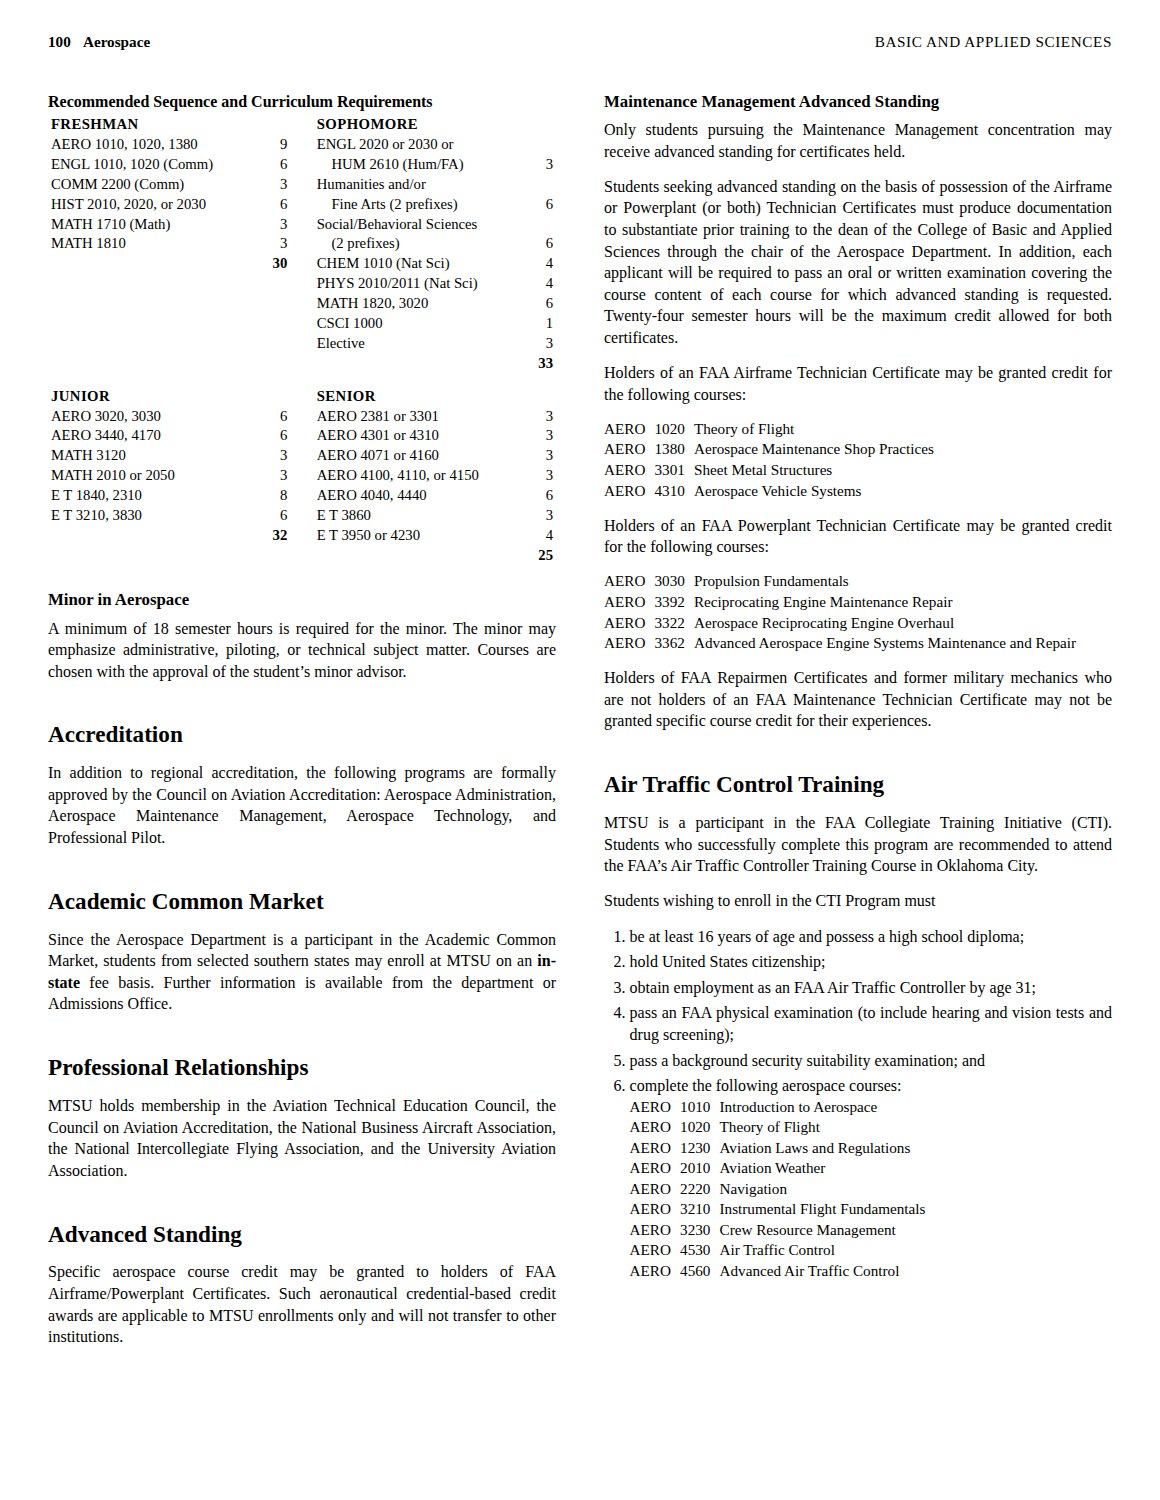100 Aerospace
BASIC AND APPLIED SCIENCES
Recommended Sequence and Curriculum Requirements
| FRESHMAN | | | SOPHOMORE | |
| AERO 1010, 1020, 1380 | 9 | | ENGL 2020 or 2030 or | |
| ENGL 1010, 1020 (Comm) | 6 | | HUM 2610 (Hum/FA) | 3 |
| COMM 2200 (Comm) | 3 | | Humanities and/or | |
| HIST 2010, 2020, or 2030 | 6 | | Fine Arts (2 prefixes) | 6 |
| MATH 1710 (Math) | 3 | | Social/Behavioral Sciences | |
| MATH 1810 | 3 | | (2 prefixes) | 6 |
| | 30 | | CHEM 1010 (Nat Sci) | 4 |
| | | | PHYS 2010/2011 (Nat Sci) | 4 |
| | | | MATH 1820, 3020 | 6 |
| | | | CSCI 1000 | 1 |
| | | | Elective | 3 |
| | | | | 33 |
| JUNIOR | | | SENIOR | |
| AERO 3020, 3030 | 6 | | AERO 2381 or 3301 | 3 |
| AERO 3440, 4170 | 6 | | AERO 4301 or 4310 | 3 |
| MATH 3120 | 3 | | AERO 4071 or 4160 | 3 |
| MATH 2010 or 2050 | 3 | | AERO 4100, 4110, or 4150 | 3 |
| E T 1840, 2310 | 8 | | AERO 4040, 4440 | 6 |
| E T 3210, 3830 | 6 | | E T 3860 | 3 |
| | 32 | | E T 3950 or 4230 | 4 |
| | | | | 25 |
Minor in Aerospace
A minimum of 18 semester hours is required for the minor. The minor may emphasize administrative, piloting, or technical subject matter. Courses are chosen with the approval of the student’s minor advisor.
Accreditation
In addition to regional accreditation, the following programs are formally approved by the Council on Aviation Accreditation: Aerospace Administration, Aerospace Maintenance Management, Aerospace Technology, and Professional Pilot.
Academic Common Market
Since the Aerospace Department is a participant in the Academic Common Market, students from selected southern states may enroll at MTSU on an in-state fee basis. Further information is available from the department or Admissions Office.
Professional Relationships
MTSU holds membership in the Aviation Technical Education Council, the Council on Aviation Accreditation, the National Business Aircraft Association, the National Intercollegiate Flying Association, and the University Aviation Association.
Advanced Standing
Specific aerospace course credit may be granted to holders of FAA Airframe/Powerplant Certificates. Such aeronautical credential-based credit awards are applicable to MTSU enrollments only and will not transfer to other institutions.
Maintenance Management Advanced Standing
Only students pursuing the Maintenance Management concentration may receive advanced standing for certificates held.
Students seeking advanced standing on the basis of possession of the Airframe or Powerplant (or both) Technician Certificates must produce documentation to substantiate prior training to the dean of the College of Basic and Applied Sciences through the chair of the Aerospace Department. In addition, each applicant will be required to pass an oral or written examination covering the course content of each course for which advanced standing is requested. Twenty-four semester hours will be the maximum credit allowed for both certificates.
Holders of an FAA Airframe Technician Certificate may be granted credit for the following courses:
| AERO | 1020 | Theory of Flight |
| AERO | 1380 | Aerospace Maintenance Shop Practices |
| AERO | 3301 | Sheet Metal Structures |
| AERO | 4310 | Aerospace Vehicle Systems |
Holders of an FAA Powerplant Technician Certificate may be granted credit for the following courses:
| AERO | 3030 | Propulsion Fundamentals |
| AERO | 3392 | Reciprocating Engine Maintenance Repair |
| AERO | 3322 | Aerospace Reciprocating Engine Overhaul |
| AERO | 3362 | Advanced Aerospace Engine Systems Maintenance and Repair |
Holders of FAA Repairmen Certificates and former military mechanics who are not holders of an FAA Maintenance Technician Certificate may not be granted specific course credit for their experiences.
Air Traffic Control Training
MTSU is a participant in the FAA Collegiate Training Initiative (CTI). Students who successfully complete this program are recommended to attend the FAA’s Air Traffic Controller Training Course in Oklahoma City.
Students wishing to enroll in the CTI Program must
be at least 16 years of age and possess a high school diploma;
hold United States citizenship;
obtain employment as an FAA Air Traffic Controller by age 31;
pass an FAA physical examination (to include hearing and vision tests and drug screening);
pass a background security suitability examination; and
complete the following aerospace courses:
| AERO | 1010 | Introduction to Aerospace |
| AERO | 1020 | Theory of Flight |
| AERO | 1230 | Aviation Laws and Regulations |
| AERO | 2010 | Aviation Weather |
| AERO | 2220 | Navigation |
| AERO | 3210 | Instrumental Flight Fundamentals |
| AERO | 3230 | Crew Resource Management |
| AERO | 4530 | Air Traffic Control |
| AERO | 4560 | Advanced Air Traffic Control |